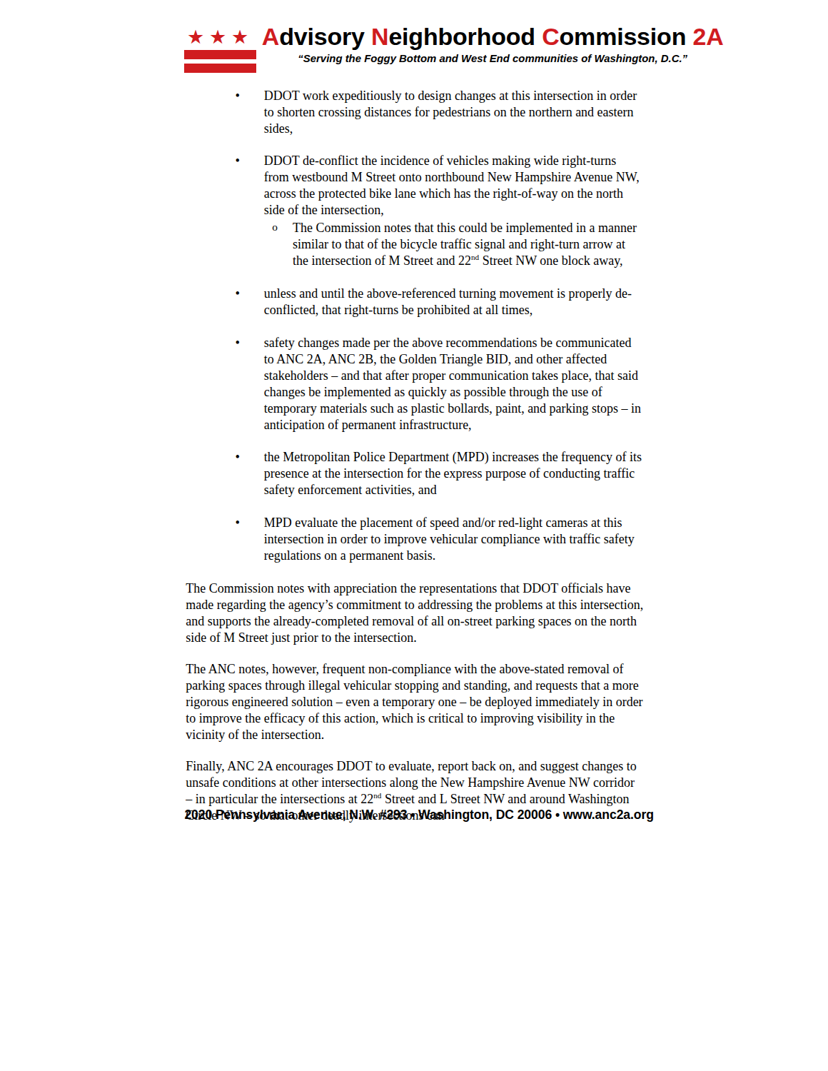★★★
Advisory Neighborhood Commission 2A
“Serving the Foggy Bottom and West End communities of Washington, D.C.”
DDOT work expeditiously to design changes at this intersection in order to shorten crossing distances for pedestrians on the northern and eastern sides,
DDOT de-conflict the incidence of vehicles making wide right-turns from westbound M Street onto northbound New Hampshire Avenue NW, across the protected bike lane which has the right-of-way on the north side of the intersection,
The Commission notes that this could be implemented in a manner similar to that of the bicycle traffic signal and right-turn arrow at the intersection of M Street and 22nd Street NW one block away,
unless and until the above-referenced turning movement is properly de-conflicted, that right-turns be prohibited at all times,
safety changes made per the above recommendations be communicated to ANC 2A, ANC 2B, the Golden Triangle BID, and other affected stakeholders – and that after proper communication takes place, that said changes be implemented as quickly as possible through the use of temporary materials such as plastic bollards, paint, and parking stops – in anticipation of permanent infrastructure,
the Metropolitan Police Department (MPD) increases the frequency of its presence at the intersection for the express purpose of conducting traffic safety enforcement activities, and
MPD evaluate the placement of speed and/or red-light cameras at this intersection in order to improve vehicular compliance with traffic safety regulations on a permanent basis.
The Commission notes with appreciation the representations that DDOT officials have made regarding the agency’s commitment to addressing the problems at this intersection, and supports the already-completed removal of all on-street parking spaces on the north side of M Street just prior to the intersection.
The ANC notes, however, frequent non-compliance with the above-stated removal of parking spaces through illegal vehicular stopping and standing, and requests that a more rigorous engineered solution – even a temporary one – be deployed immediately in order to improve the efficacy of this action, which is critical to improving visibility in the vicinity of the intersection.
Finally, ANC 2A encourages DDOT to evaluate, report back on, and suggest changes to unsafe conditions at other intersections along the New Hampshire Avenue NW corridor – in particular the intersections at 22nd Street and L Street NW and around Washington Circle NW – so that other deadly intersections can
2020 Pennsylvania Avenue, N.W. #293 • Washington, DC 20006 • www.anc2a.org